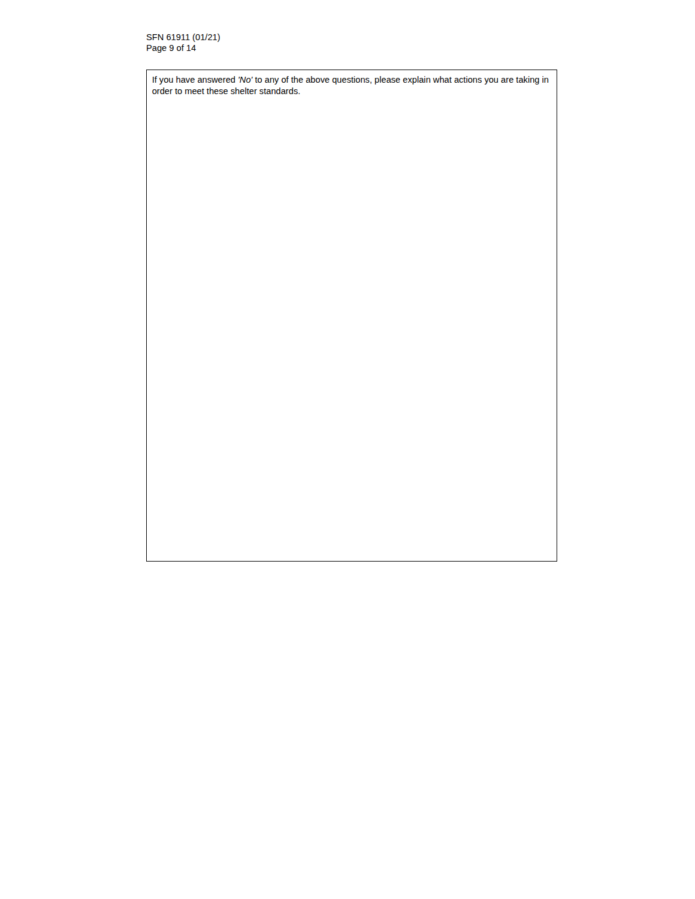SFN 61911 (01/21)
Page 9 of 14
If you have answered 'No' to any of the above questions, please explain what actions you are taking in order to meet these shelter standards.